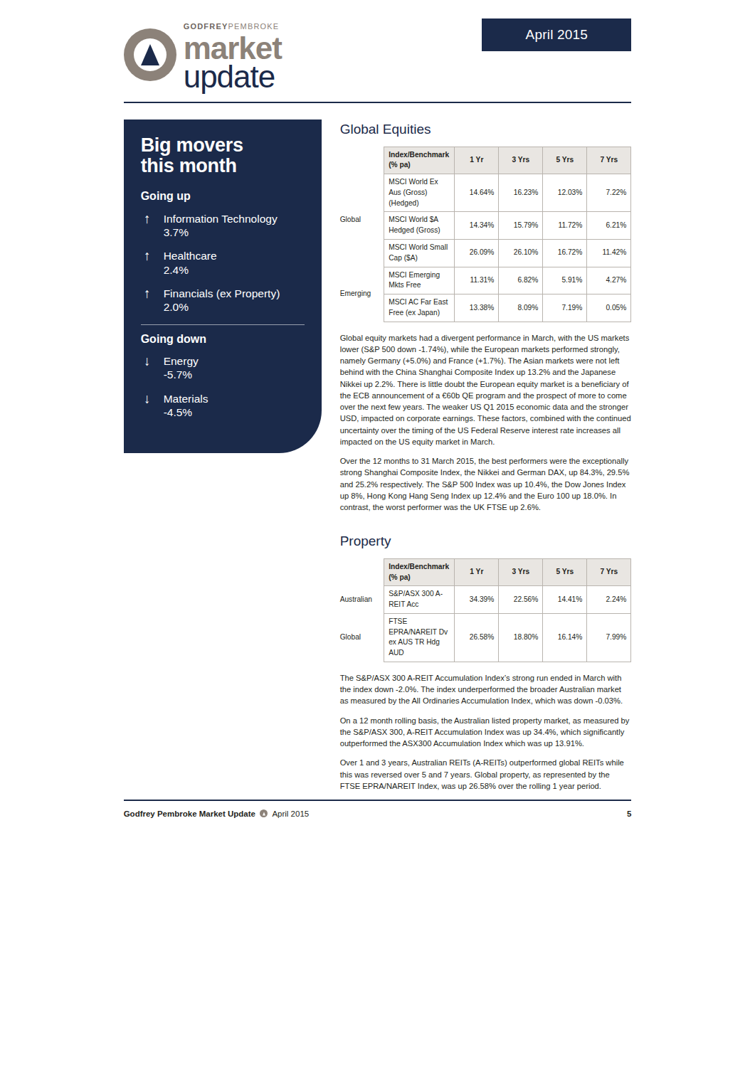April 2015
GODFREYPEMBROKE
market
update
Big movers
this month
Going up
↑
Information Technology3.7%
↑
Healthcare2.4%
↑
Financials (ex Property)2.0%
Going down
↓
Energy-5.7%
↓
Materials-4.5%
Global Equities
| | Index/Benchmark (% pa) | 1 Yr | 3 Yrs | 5 Yrs | 7 Yrs |
| --- | --- | --- | --- | --- | --- |
| Global | MSCI World Ex Aus (Gross) (Hedged) | 14.64% | 16.23% | 12.03% | 7.22% |
| MSCI World $A Hedged (Gross) | 14.34% | 15.79% | 11.72% | 6.21% |
| MSCI World Small Cap ($A) | 26.09% | 26.10% | 16.72% | 11.42% |
| Emerging | MSCI Emerging Mkts Free | 11.31% | 6.82% | 5.91% | 4.27% |
| MSCI AC Far East Free (ex Japan) | 13.38% | 8.09% | 7.19% | 0.05% |
Global equity markets had a divergent performance in March, with the US markets lower (S&P 500 down -1.74%), while the European markets performed strongly, namely Germany (+5.0%) and France (+1.7%). The Asian markets were not left behind with the China Shanghai Composite Index up 13.2% and the Japanese Nikkei up 2.2%. There is little doubt the European equity market is a beneficiary of the ECB announcement of a €60b QE program and the prospect of more to come over the next few years. The weaker US Q1 2015 economic data and the stronger USD, impacted on corporate earnings. These factors, combined with the continued uncertainty over the timing of the US Federal Reserve interest rate increases all impacted on the US equity market in March.
Over the 12 months to 31 March 2015, the best performers were the exceptionally strong Shanghai Composite Index, the Nikkei and German DAX, up 84.3%, 29.5% and 25.2% respectively. The S&P 500 Index was up 10.4%, the Dow Jones Index up 8%, Hong Kong Hang Seng Index up 12.4% and the Euro 100 up 18.0%. In contrast, the worst performer was the UK FTSE up 2.6%.
Property
| | Index/Benchmark (% pa) | 1 Yr | 3 Yrs | 5 Yrs | 7 Yrs |
| --- | --- | --- | --- | --- | --- |
| Australian | S&P/ASX 300 A-REIT Acc | 34.39% | 22.56% | 14.41% | 2.24% |
| Global | FTSE EPRA/NAREIT Dv ex AUS TR Hdg AUD | 26.58% | 18.80% | 16.14% | 7.99% |
The S&P/ASX 300 A-REIT Accumulation Index’s strong run ended in March with the index down -2.0%. The index underperformed the broader Australian market as measured by the All Ordinaries Accumulation Index, which was down -0.03%.
On a 12 month rolling basis, the Australian listed property market, as measured by the S&P/ASX 300, A-REIT Accumulation Index was up 34.4%, which significantly outperformed the ASX300 Accumulation Index which was up 13.91%.
Over 1 and 3 years, Australian REITs (A-REITs) outperformed global REITs while this was reversed over 5 and 7 years. Global property, as represented by the FTSE EPRA/NAREIT Index, was up 26.58% over the rolling 1 year period.
Godfrey Pembroke Market Update April 2015
5